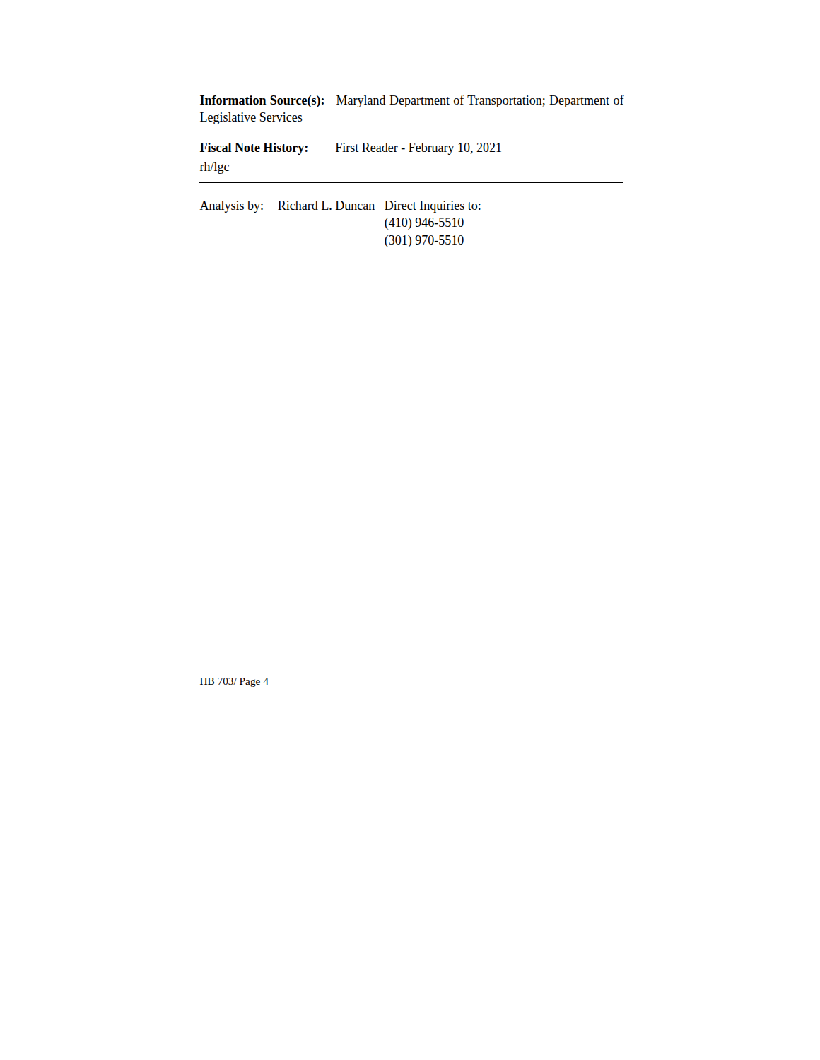Information Source(s): Maryland Department of Transportation; Department of Legislative Services
Fiscal Note History: First Reader - February 10, 2021
rh/lgc
Analysis by: Richard L. Duncan
Direct Inquiries to:
(410) 946-5510
(301) 970-5510
HB 703/ Page 4